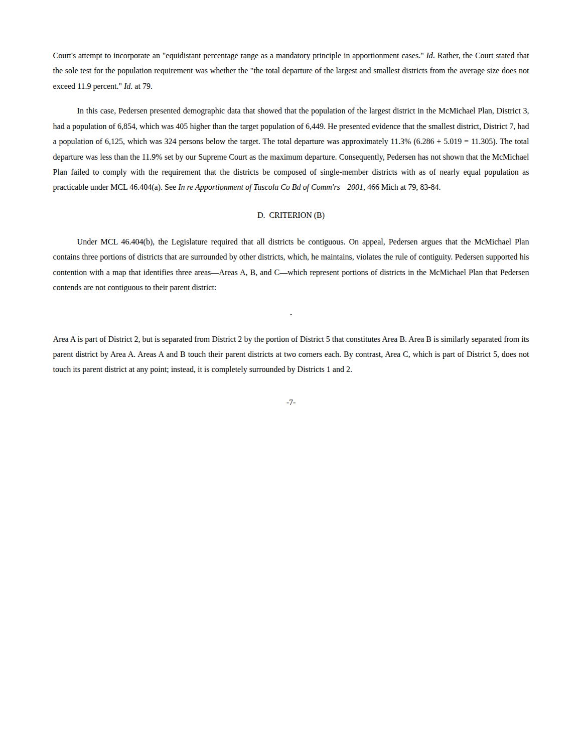Court's attempt to incorporate an "equidistant percentage range as a mandatory principle in apportionment cases." Id. Rather, the Court stated that the sole test for the population requirement was whether the "the total departure of the largest and smallest districts from the average size does not exceed 11.9 percent." Id. at 79.
In this case, Pedersen presented demographic data that showed that the population of the largest district in the McMichael Plan, District 3, had a population of 6,854, which was 405 higher than the target population of 6,449. He presented evidence that the smallest district, District 7, had a population of 6,125, which was 324 persons below the target. The total departure was approximately 11.3% (6.286 + 5.019 = 11.305). The total departure was less than the 11.9% set by our Supreme Court as the maximum departure. Consequently, Pedersen has not shown that the McMichael Plan failed to comply with the requirement that the districts be composed of single-member districts with as of nearly equal population as practicable under MCL 46.404(a). See In re Apportionment of Tuscola Co Bd of Comm'rs—2001, 466 Mich at 79, 83-84.
D. CRITERION (B)
Under MCL 46.404(b), the Legislature required that all districts be contiguous. On appeal, Pedersen argues that the McMichael Plan contains three portions of districts that are surrounded by other districts, which, he maintains, violates the rule of contiguity. Pedersen supported his contention with a map that identifies three areas—Areas A, B, and C—which represent portions of districts in the McMichael Plan that Pedersen contends are not contiguous to their parent district:
Area A is part of District 2, but is separated from District 2 by the portion of District 5 that constitutes Area B. Area B is similarly separated from its parent district by Area A. Areas A and B touch their parent districts at two corners each. By contrast, Area C, which is part of District 5, does not touch its parent district at any point; instead, it is completely surrounded by Districts 1 and 2.
-7-